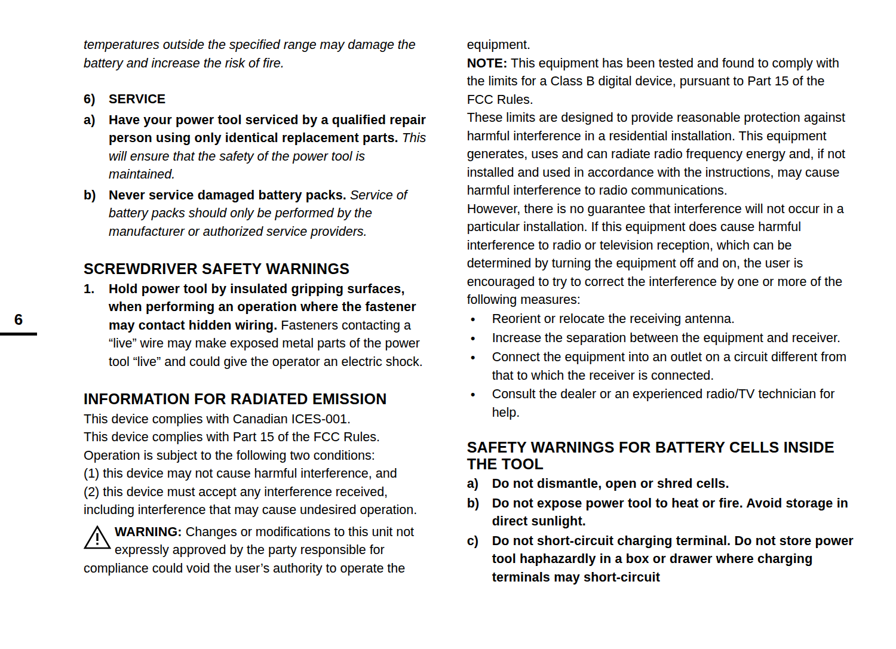6
temperatures outside the specified range may damage the battery and increase the risk of fire.
6)
SERVICE
a)
Have your power tool serviced by a qualified repair person using only identical replacement parts. This will ensure that the safety of the power tool is maintained.
b)
Never service damaged battery packs. Service of battery packs should only be performed by the manufacturer or authorized service providers.
SCREWDRIVER SAFETY WARNINGS
1.
Hold power tool by insulated gripping surfaces, when performing an operation where the fastener may contact hidden wiring. Fasteners contacting a “live” wire may make exposed metal parts of the power tool “live” and could give the operator an electric shock.
INFORMATION FOR RADIATED EMISSION
This device complies with Canadian ICES-001.
This device complies with Part 15 of the FCC Rules.
Operation is subject to the following two conditions:
(1) this device may not cause harmful interference, and
(2) this device must accept any interference received, including interference that may cause undesired operation.
WARNING: Changes or modifications to this unit not expressly approved by the party responsible for
compliance could void the user’s authority to operate the
equipment.
NOTE: This equipment has been tested and found to comply with the limits for a Class B digital device, pursuant to Part 15 of the FCC Rules.
These limits are designed to provide reasonable protection against harmful interference in a residential installation. This equipment generates, uses and can radiate radio frequency energy and, if not installed and used in accordance with the instructions, may cause harmful interference to radio communications.
However, there is no guarantee that interference will not occur in a particular installation. If this equipment does cause harmful interference to radio or television reception, which can be determined by turning the equipment off and on, the user is encouraged to try to correct the interference by one or more of the following measures:
•
Reorient or relocate the receiving antenna.
•
Increase the separation between the equipment and receiver.
•
Connect the equipment into an outlet on a circuit different from that to which the receiver is connected.
•
Consult the dealer or an experienced radio/TV technician for help.
SAFETY WARNINGS FOR BATTERY CELLS INSIDE
THE TOOL
a)
Do not dismantle, open or shred cells.
b)
Do not expose power tool to heat or fire. Avoid storage in direct sunlight.
c)
Do not short-circuit charging terminal. Do not store power tool haphazardly in a box or drawer where charging terminals may short-circuit